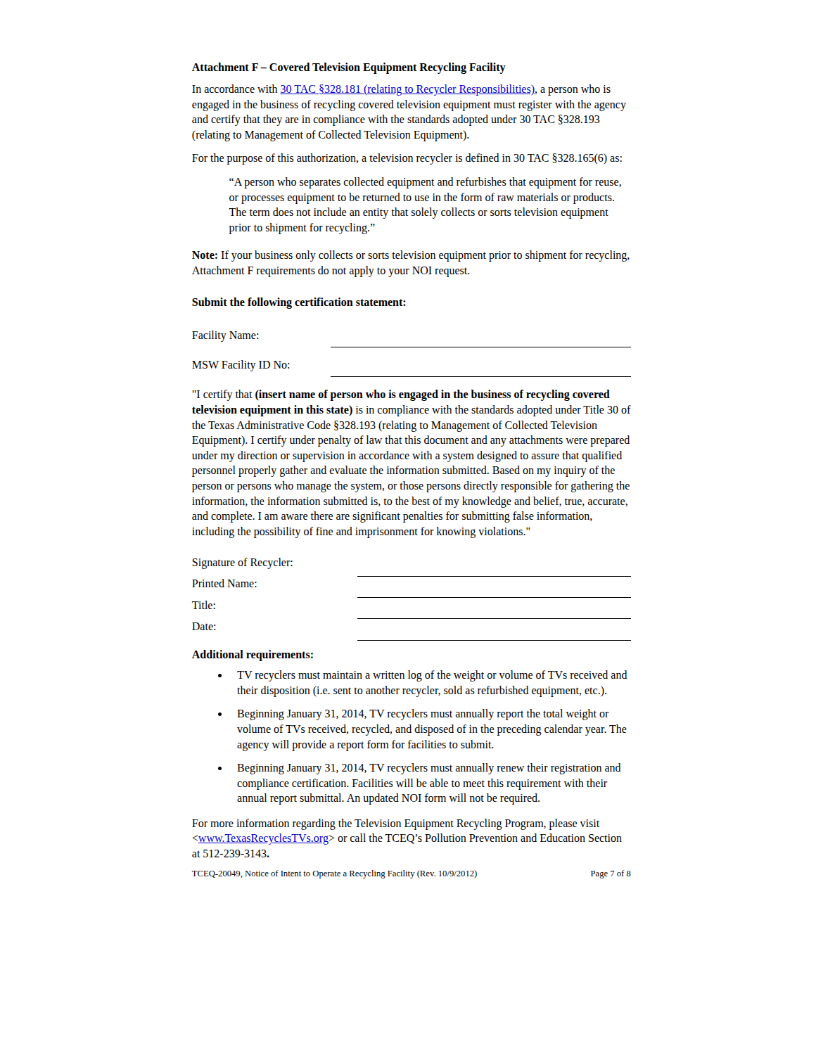Attachment F – Covered Television Equipment Recycling Facility
In accordance with 30 TAC §328.181 (relating to Recycler Responsibilities), a person who is engaged in the business of recycling covered television equipment must register with the agency and certify that they are in compliance with the standards adopted under 30 TAC §328.193 (relating to Management of Collected Television Equipment).
For the purpose of this authorization, a television recycler is defined in 30 TAC §328.165(6) as:
“A person who separates collected equipment and refurbishes that equipment for reuse, or processes equipment to be returned to use in the form of raw materials or products. The term does not include an entity that solely collects or sorts television equipment prior to shipment for recycling.”
Note: If your business only collects or sorts television equipment prior to shipment for recycling, Attachment F requirements do not apply to your NOI request.
Submit the following certification statement:
| Facility Name: | |
| MSW Facility ID No: | |
"I certify that (insert name of person who is engaged in the business of recycling covered television equipment in this state) is in compliance with the standards adopted under Title 30 of the Texas Administrative Code §328.193 (relating to Management of Collected Television Equipment). I certify under penalty of law that this document and any attachments were prepared under my direction or supervision in accordance with a system designed to assure that qualified personnel properly gather and evaluate the information submitted. Based on my inquiry of the person or persons who manage the system, or those persons directly responsible for gathering the information, the information submitted is, to the best of my knowledge and belief, true, accurate, and complete. I am aware there are significant penalties for submitting false information, including the possibility of fine and imprisonment for knowing violations."
| Signature of Recycler: | |
| Printed Name: | |
| Title: | |
| Date: | |
Additional requirements:
TV recyclers must maintain a written log of the weight or volume of TVs received and their disposition (i.e. sent to another recycler, sold as refurbished equipment, etc.).
Beginning January 31, 2014, TV recyclers must annually report the total weight or volume of TVs received, recycled, and disposed of in the preceding calendar year. The agency will provide a report form for facilities to submit.
Beginning January 31, 2014, TV recyclers must annually renew their registration and compliance certification. Facilities will be able to meet this requirement with their annual report submittal. An updated NOI form will not be required.
For more information regarding the Television Equipment Recycling Program, please visit <www.TexasRecyclesTVs.org> or call the TCEQ’s Pollution Prevention and Education Section at 512-239-3143.
TCEQ-20049, Notice of Intent to Operate a Recycling Facility (Rev. 10/9/2012) Page 7 of 8